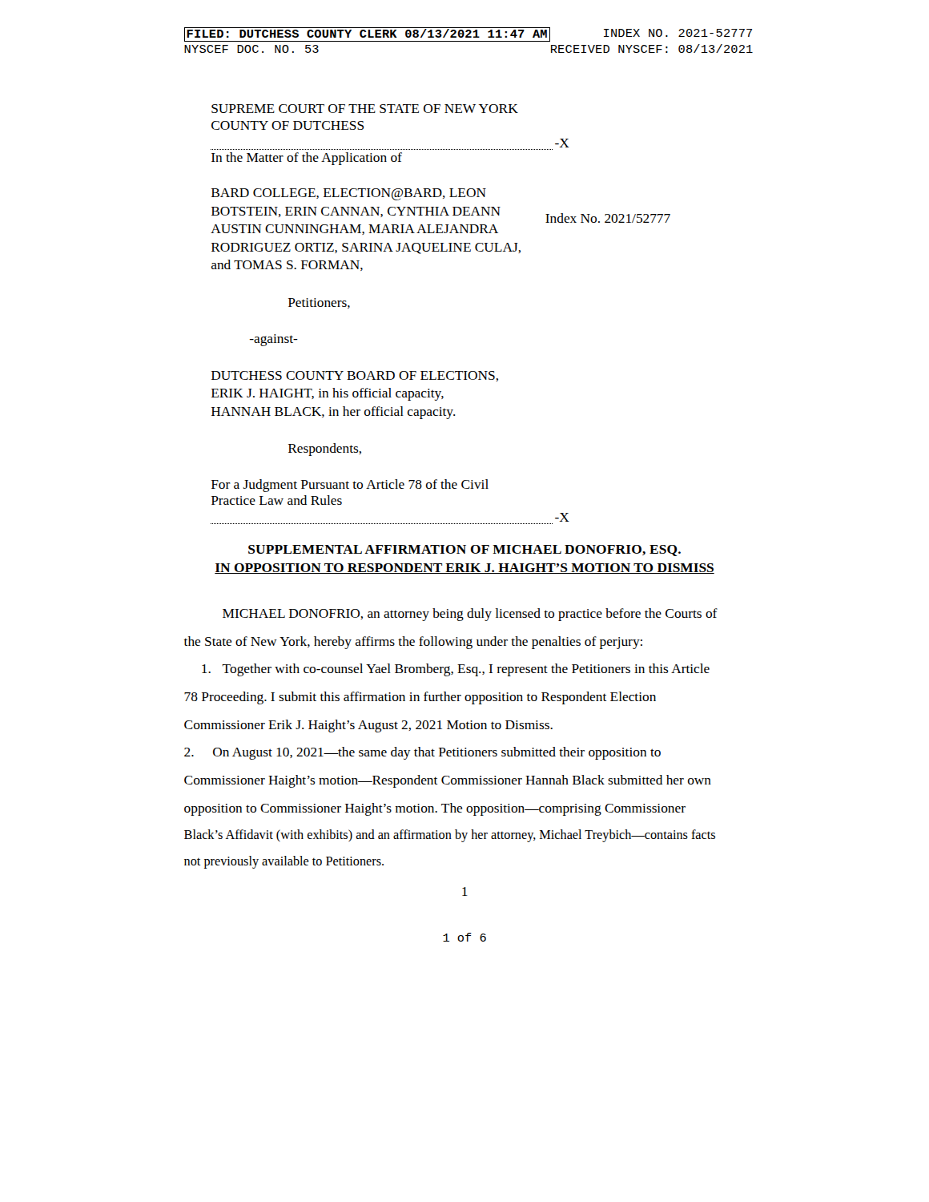| FILED: DUTCHESS COUNTY CLERK 08/13/2021 11:47 AM | INDEX NO. 2021-52777 |
| NYSCEF DOC. NO. 53 | RECEIVED NYSCEF: 08/13/2021 |
SUPREME COURT OF THE STATE OF NEW YORK
COUNTY OF DUTCHESS
-X
In the Matter of the Application of
Index No. 2021/52777
BARD COLLEGE, ELECTION@BARD, LEON
BOTSTEIN, ERIN CANNAN, CYNTHIA DEANN
AUSTIN CUNNINGHAM, MARIA ALEJANDRA
RODRIGUEZ ORTIZ, SARINA JAQUELINE CULAJ,
and TOMAS S. FORMAN,
Petitioners,
-against-
DUTCHESS COUNTY BOARD OF ELECTIONS,
ERIK J. HAIGHT, in his official capacity,
HANNAH BLACK, in her official capacity.
Respondents,
For a Judgment Pursuant to Article 78 of the Civil
Practice Law and Rules
-X
SUPPLEMENTAL AFFIRMATION OF MICHAEL DONOFRIO, ESQ.
IN OPPOSITION TO RESPONDENT ERIK J. HAIGHT’S MOTION TO DISMISS
MICHAEL DONOFRIO, an attorney being duly licensed to practice before the Courts of
the State of New York, hereby affirms the following under the penalties of perjury:
Together with co-counsel Yael Bromberg, Esq., I represent the Petitioners in this Article
78 Proceeding. I submit this affirmation in further opposition to Respondent Election
Commissioner Erik J. Haight’s August 2, 2021 Motion to Dismiss.
2. On August 10, 2021—the same day that Petitioners submitted their opposition to
Commissioner Haight’s motion—Respondent Commissioner Hannah Black submitted her own
opposition to Commissioner Haight’s motion. The opposition—comprising Commissioner
Black’s Affidavit (with exhibits) and an affirmation by her attorney, Michael Treybich—contains facts
not previously available to Petitioners.
1
1 of 6